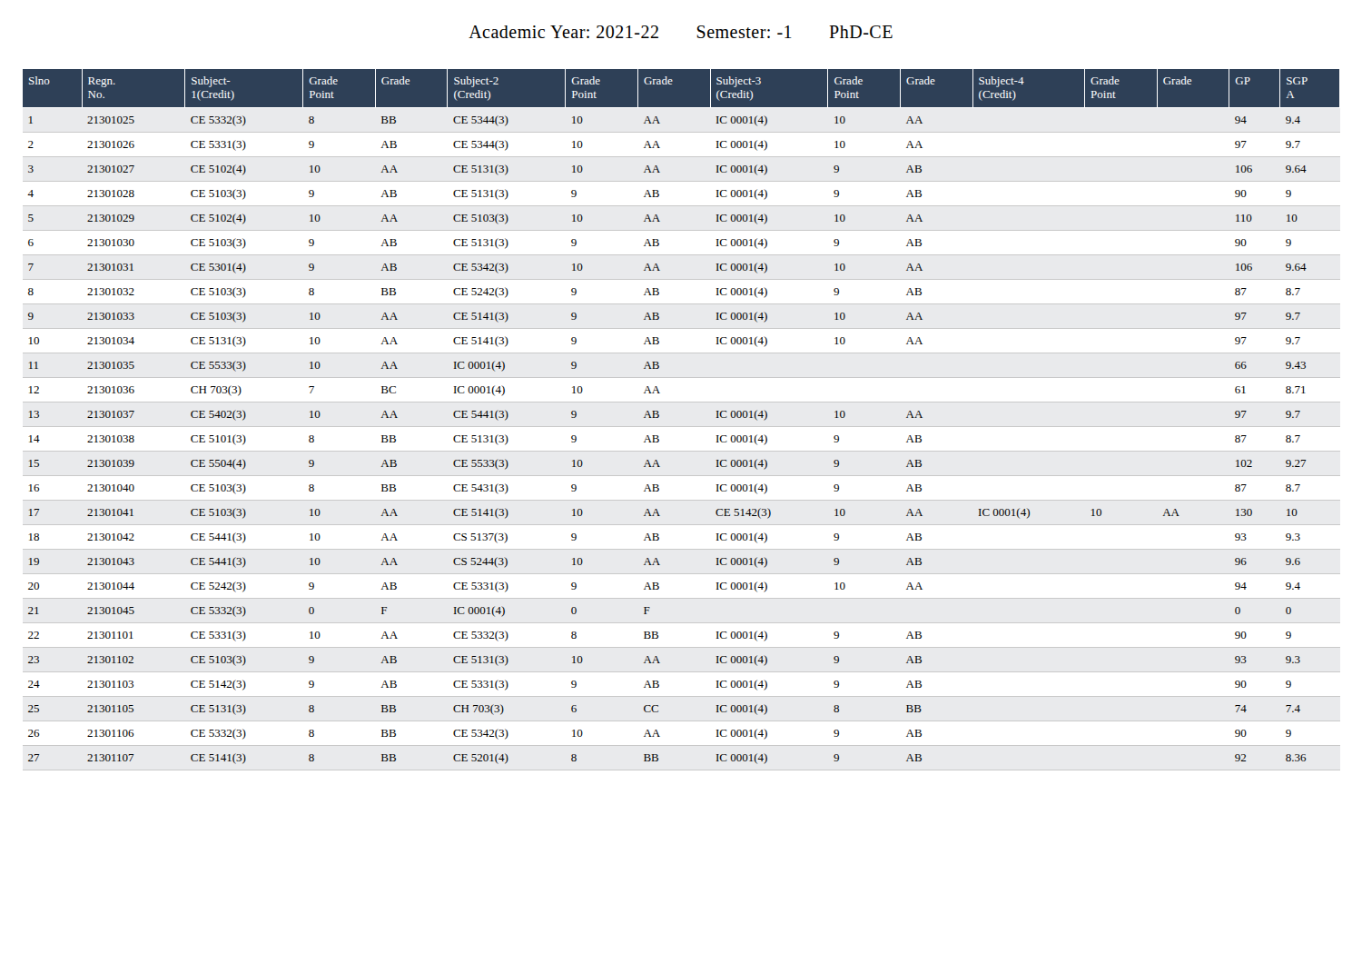Academic Year: 2021-22 Semester: -1 PhD-CE
| Slno | Regn. No. | Subject- 1(Credit) | Grade Point | Grade | Subject-2 (Credit) | Grade Point | Grade | Subject-3 (Credit) | Grade Point | Grade | Subject-4 (Credit) | Grade Point | Grade | GP | SGP A |
| --- | --- | --- | --- | --- | --- | --- | --- | --- | --- | --- | --- | --- | --- | --- | --- |
| 1 | 21301025 | CE 5332(3) | 8 | BB | CE 5344(3) | 10 | AA | IC 0001(4) | 10 | AA | | | | 94 | 9.4 |
| 2 | 21301026 | CE 5331(3) | 9 | AB | CE 5344(3) | 10 | AA | IC 0001(4) | 10 | AA | | | | 97 | 9.7 |
| 3 | 21301027 | CE 5102(4) | 10 | AA | CE 5131(3) | 10 | AA | IC 0001(4) | 9 | AB | | | | 106 | 9.64 |
| 4 | 21301028 | CE 5103(3) | 9 | AB | CE 5131(3) | 9 | AB | IC 0001(4) | 9 | AB | | | | 90 | 9 |
| 5 | 21301029 | CE 5102(4) | 10 | AA | CE 5103(3) | 10 | AA | IC 0001(4) | 10 | AA | | | | 110 | 10 |
| 6 | 21301030 | CE 5103(3) | 9 | AB | CE 5131(3) | 9 | AB | IC 0001(4) | 9 | AB | | | | 90 | 9 |
| 7 | 21301031 | CE 5301(4) | 9 | AB | CE 5342(3) | 10 | AA | IC 0001(4) | 10 | AA | | | | 106 | 9.64 |
| 8 | 21301032 | CE 5103(3) | 8 | BB | CE 5242(3) | 9 | AB | IC 0001(4) | 9 | AB | | | | 87 | 8.7 |
| 9 | 21301033 | CE 5103(3) | 10 | AA | CE 5141(3) | 9 | AB | IC 0001(4) | 10 | AA | | | | 97 | 9.7 |
| 10 | 21301034 | CE 5131(3) | 10 | AA | CE 5141(3) | 9 | AB | IC 0001(4) | 10 | AA | | | | 97 | 9.7 |
| 11 | 21301035 | CE 5533(3) | 10 | AA | IC 0001(4) | 9 | AB | | | | | | | 66 | 9.43 |
| 12 | 21301036 | CH 703(3) | 7 | BC | IC 0001(4) | 10 | AA | | | | | | | 61 | 8.71 |
| 13 | 21301037 | CE 5402(3) | 10 | AA | CE 5441(3) | 9 | AB | IC 0001(4) | 10 | AA | | | | 97 | 9.7 |
| 14 | 21301038 | CE 5101(3) | 8 | BB | CE 5131(3) | 9 | AB | IC 0001(4) | 9 | AB | | | | 87 | 8.7 |
| 15 | 21301039 | CE 5504(4) | 9 | AB | CE 5533(3) | 10 | AA | IC 0001(4) | 9 | AB | | | | 102 | 9.27 |
| 16 | 21301040 | CE 5103(3) | 8 | BB | CE 5431(3) | 9 | AB | IC 0001(4) | 9 | AB | | | | 87 | 8.7 |
| 17 | 21301041 | CE 5103(3) | 10 | AA | CE 5141(3) | 10 | AA | CE 5142(3) | 10 | AA | IC 0001(4) | 10 | AA | 130 | 10 |
| 18 | 21301042 | CE 5441(3) | 10 | AA | CS 5137(3) | 9 | AB | IC 0001(4) | 9 | AB | | | | 93 | 9.3 |
| 19 | 21301043 | CE 5441(3) | 10 | AA | CS 5244(3) | 10 | AA | IC 0001(4) | 9 | AB | | | | 96 | 9.6 |
| 20 | 21301044 | CE 5242(3) | 9 | AB | CE 5331(3) | 9 | AB | IC 0001(4) | 10 | AA | | | | 94 | 9.4 |
| 21 | 21301045 | CE 5332(3) | 0 | F | IC 0001(4) | 0 | F | | | | | | | 0 | 0 |
| 22 | 21301101 | CE 5331(3) | 10 | AA | CE 5332(3) | 8 | BB | IC 0001(4) | 9 | AB | | | | 90 | 9 |
| 23 | 21301102 | CE 5103(3) | 9 | AB | CE 5131(3) | 10 | AA | IC 0001(4) | 9 | AB | | | | 93 | 9.3 |
| 24 | 21301103 | CE 5142(3) | 9 | AB | CE 5331(3) | 9 | AB | IC 0001(4) | 9 | AB | | | | 90 | 9 |
| 25 | 21301105 | CE 5131(3) | 8 | BB | CH 703(3) | 6 | CC | IC 0001(4) | 8 | BB | | | | 74 | 7.4 |
| 26 | 21301106 | CE 5332(3) | 8 | BB | CE 5342(3) | 10 | AA | IC 0001(4) | 9 | AB | | | | 90 | 9 |
| 27 | 21301107 | CE 5141(3) | 8 | BB | CE 5201(4) | 8 | BB | IC 0001(4) | 9 | AB | | | | 92 | 8.36 |